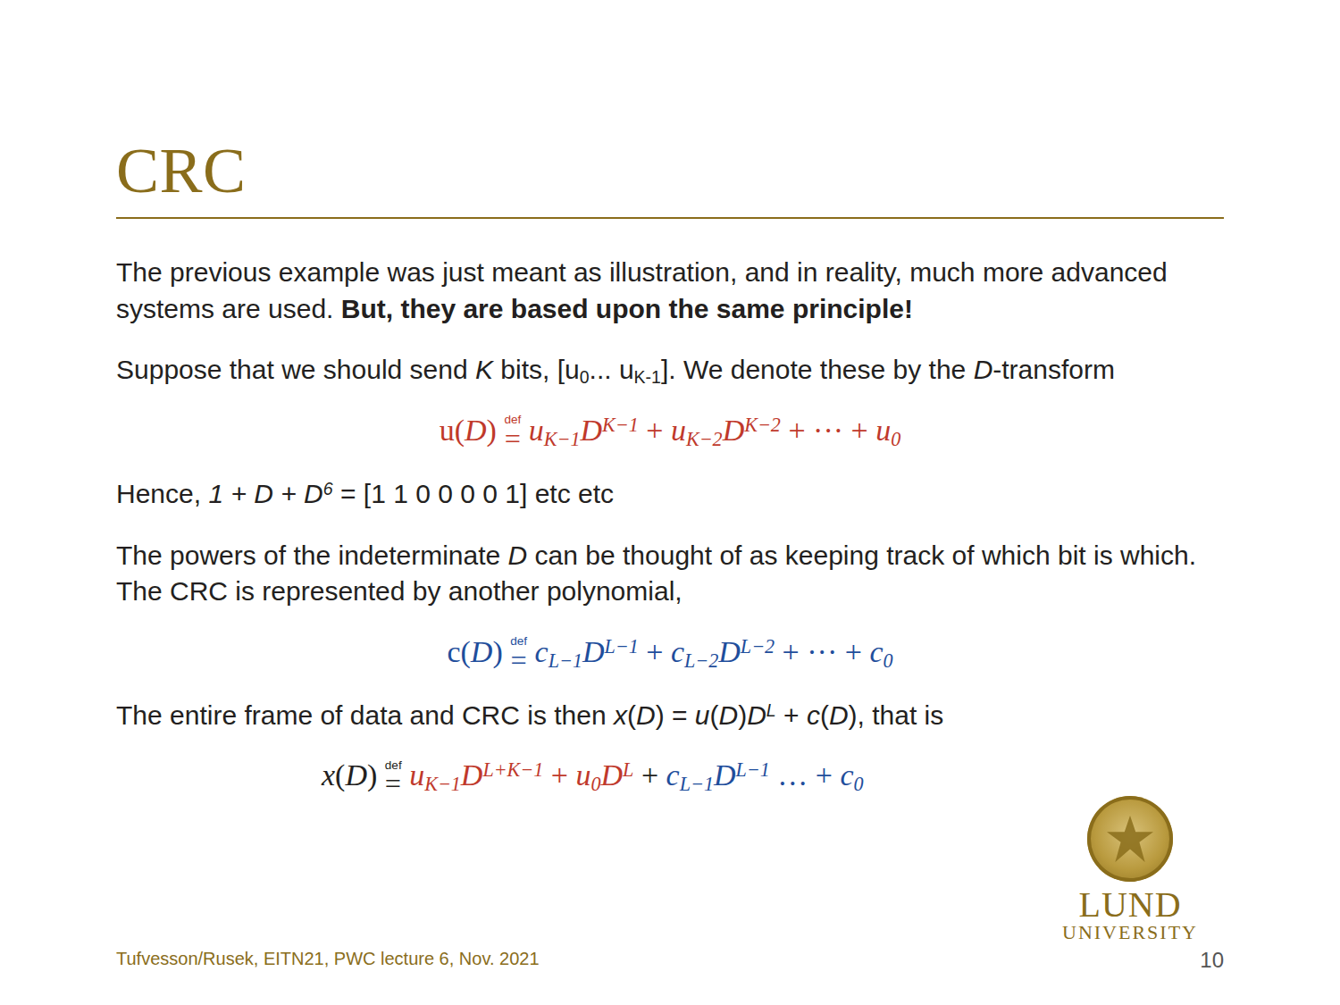CRC
The previous example was just meant as illustration, and in reality, much more advanced systems are used. But, they are based upon the same principle!
Suppose that we should send K bits, [u0... uK-1]. We denote these by the D-transform
u(D) def= uK−1DK−1 + uK−2DK−2 + ··· + u0
Hence, 1 + D + D6 = [1 1 0 0 0 0 1] etc etc
The powers of the indeterminate D can be thought of as keeping track of which bit is which. The CRC is represented by another polynomial,
c(D) def= cL−1DL−1 + cL−2DL−2 + ··· + c0
The entire frame of data and CRC is then x(D) = u(D)DL + c(D), that is
x(D) def= uK−1DL+K−1 + u0DL + cL−1DL−1 … + c0
Tufvesson/Rusek, EITN21, PWC lecture 6, Nov. 2021
10
LUND UNIVERSITY